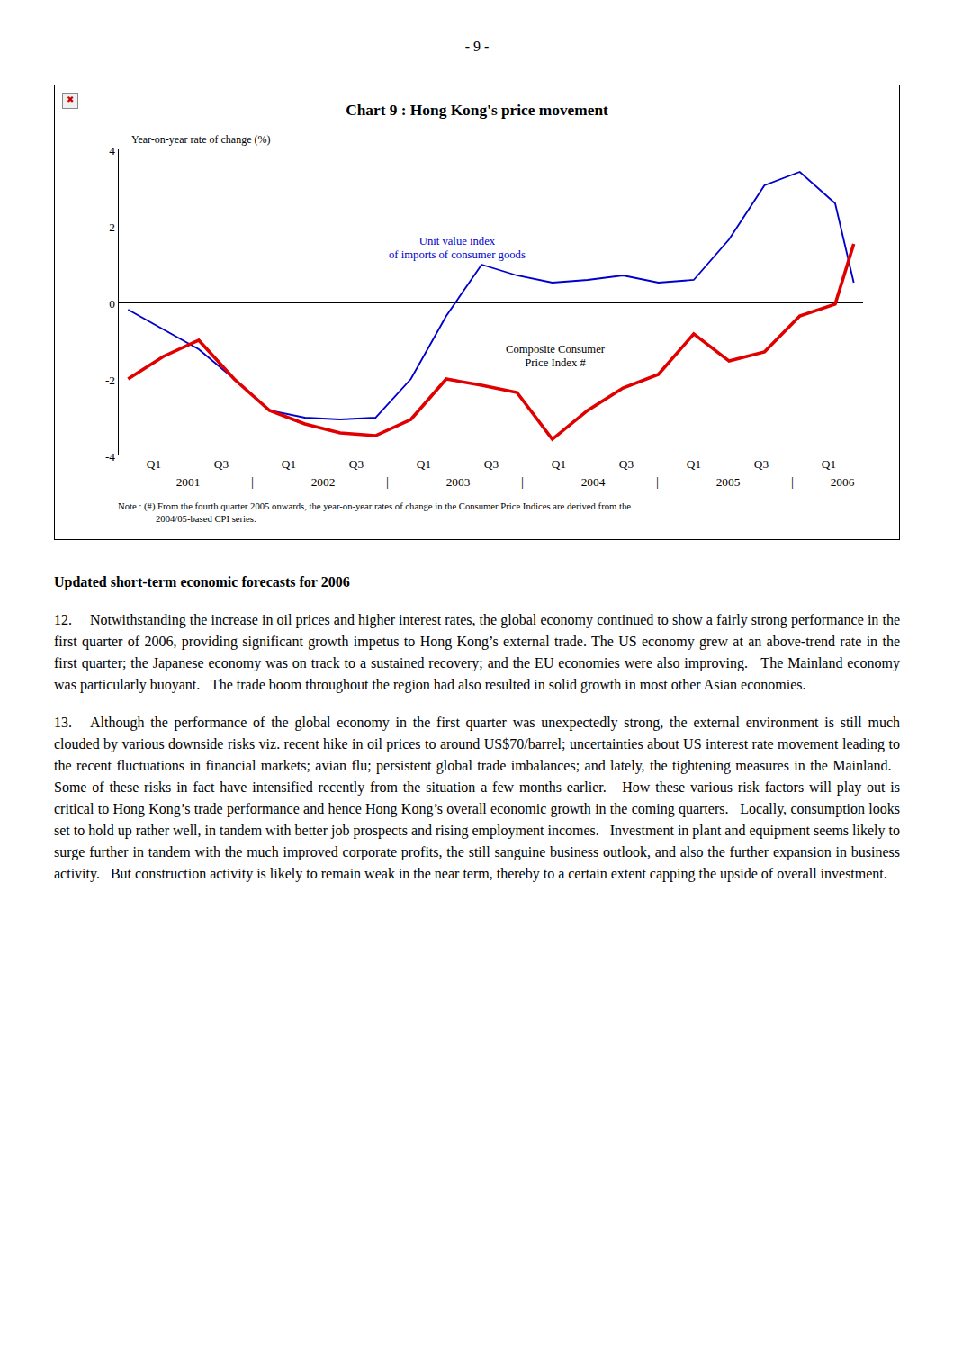- 9 -
✖
Chart 9 : Hong Kong's price movement
Year-on-year rate of change (%)
4
2
0
-2
-4
Unit value index
of imports of consumer goods
Composite Consumer
Price Index #
Q1
Q3
Q1
Q3
Q1
Q3
Q1
Q3
Q1
Q3
Q1
2001
|
2002
|
2003
|
2004
|
2005
|
2006
Note : (#) From the fourth quarter 2005 onwards, the year-on-year rates of change in the Consumer Price Indices are derived from the 2004/05-based CPI series.
Updated short-term economic forecasts for 2006
12. Notwithstanding the increase in oil prices and higher interest rates, the global economy continued to show a fairly strong performance in the first quarter of 2006, providing significant growth impetus to Hong Kong’s external trade. The US economy grew at an above-trend rate in the first quarter; the Japanese economy was on track to a sustained recovery; and the EU economies were also improving. The Mainland economy was particularly buoyant. The trade boom throughout the region had also resulted in solid growth in most other Asian economies.
13. Although the performance of the global economy in the first quarter was unexpectedly strong, the external environment is still much clouded by various downside risks viz. recent hike in oil prices to around US$70/barrel; uncertainties about US interest rate movement leading to the recent fluctuations in financial markets; avian flu; persistent global trade imbalances; and lately, the tightening measures in the Mainland. Some of these risks in fact have intensified recently from the situation a few months earlier. How these various risk factors will play out is critical to Hong Kong’s trade performance and hence Hong Kong’s overall economic growth in the coming quarters. Locally, consumption looks set to hold up rather well, in tandem with better job prospects and rising employment incomes. Investment in plant and equipment seems likely to surge further in tandem with the much improved corporate profits, the still sanguine business outlook, and also the further expansion in business activity. But construction activity is likely to remain weak in the near term, thereby to a certain extent capping the upside of overall investment.